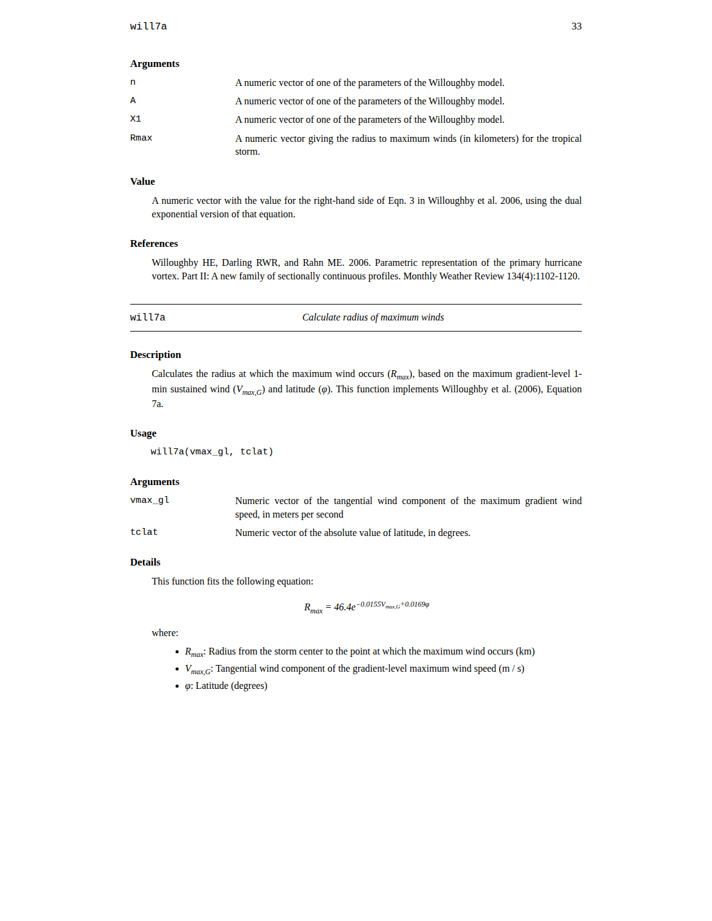will7a 33
Arguments
n
A numeric vector of one of the parameters of the Willoughby model.
A
A numeric vector of one of the parameters of the Willoughby model.
X1
A numeric vector of one of the parameters of the Willoughby model.
Rmax
A numeric vector giving the radius to maximum winds (in kilometers) for the tropical storm.
Value
A numeric vector with the value for the right-hand side of Eqn. 3 in Willoughby et al. 2006, using the dual exponential version of that equation.
References
Willoughby HE, Darling RWR, and Rahn ME. 2006. Parametric representation of the primary hurricane vortex. Part II: A new family of sectionally continuous profiles. Monthly Weather Review 134(4):1102-1120.
will7a Calculate radius of maximum winds
Description
Calculates the radius at which the maximum wind occurs (Rmax), based on the maximum gradient-level 1-min sustained wind (Vmax,G) and latitude (φ). This function implements Willoughby et al. (2006), Equation 7a.
Usage
will7a(vmax_gl, tclat)
Arguments
vmax_gl
Numeric vector of the tangential wind component of the maximum gradient wind speed, in meters per second
tclat
Numeric vector of the absolute value of latitude, in degrees.
Details
This function fits the following equation:
Rmax = 46.4e−0.0155Vmax,G+0.0169φ
where:
Rmax: Radius from the storm center to the point at which the maximum wind occurs (km)
Vmax,G: Tangential wind component of the gradient-level maximum wind speed (m / s)
φ: Latitude (degrees)